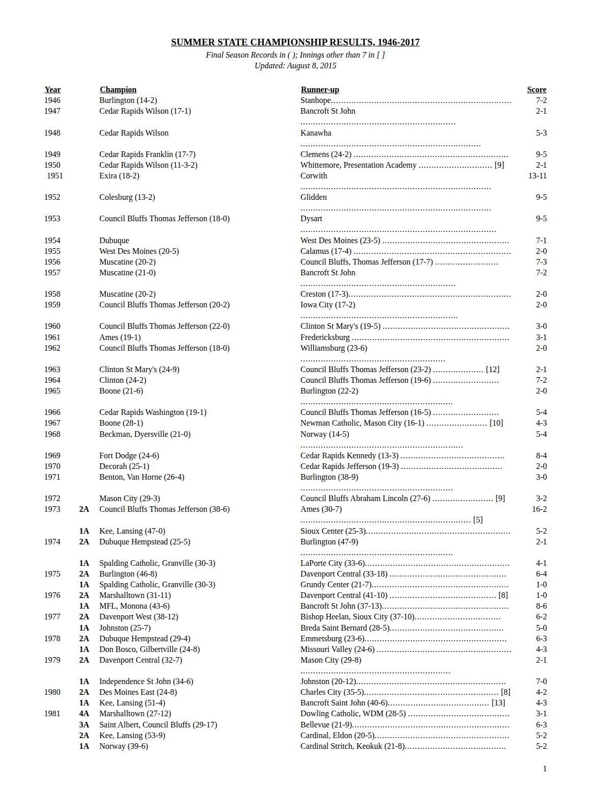SUMMER STATE CHAMPIONSHIP RESULTS, 1946-2017
Final Season Records in ( ); Innings other than 7 in [ ]
Updated: August 8, 2015
| Year | | Champion | Runner-up | Score |
| --- | --- | --- | --- | --- |
| 1946 | | Burlington (14-2) | Stanhope ....................................................................... | 7-2 |
| 1947 | | Cedar Rapids Wilson (17-1) | Bancroft St John ............................................................. | 2-1 |
| 1948 | | Cedar Rapids Wilson | Kanawha ....................................................................... | 5-3 |
| 1949 | | Cedar Rapids Franklin (17-7) | Clemens (24-2) ............................................................. | 9-5 |
| 1950 | | Cedar Rapids Wilson (11-3-2) | Whittemore, Presentation Academy ............................. [9] | 2-1 |
| 1951 | | Exira (18-2) | Corwith ........................................................................... | 13-11 |
| 1952 | | Colesburg (13-2) | Glidden ........................................................................... | 9-5 |
| 1953 | | Council Bluffs Thomas Jefferson (18-0) | Dysart ............................................................................. | 9-5 |
| 1954 | | Dubuque | West Des Moines (23-5) .................................................. | 7-1 |
| 1955 | | West Des Moines (20-5) | Calamus (17-4) .............................................................. | 2-0 |
| 1956 | | Muscatine (20-2) | Council Bluffs, Thomas Jefferson (17-7) ......................... | 7-3 |
| 1957 | | Muscatine (21-0) | Bancroft St John ............................................................. | 7-2 |
| 1958 | | Muscatine (20-2) | Creston (17-3) ................................................................ | 2-0 |
| 1959 | | Council Bluffs Thomas Jefferson (20-2) | Iowa City (17-2) .............................................................. | 2-0 |
| 1960 | | Council Bluffs Thomas Jefferson (22-0) | Clinton St Mary's (19-5) .................................................. | 3-0 |
| 1961 | | Ames (19-1) | Fredericksburg .............................................................. | 3-1 |
| 1962 | | Council Bluffs Thomas Jefferson (18-0) | Williamsburg (23-6) ......................................................... | 2-0 |
| 1963 | | Clinton St Mary's (24-9) | Council Bluffs Thomas Jefferson (23-2) .................... [12] | 2-1 |
| 1964 | | Clinton (24-2) | Council Bluffs Thomas Jefferson (19-6) .......................... | 7-2 |
| 1965 | | Boone (21-6) | Burlington (22-2) ............................................................ | 2-0 |
| 1966 | | Cedar Rapids Washington (19-1) | Council Bluffs Thomas Jefferson (16-5) .......................... | 5-4 |
| 1967 | | Boone (28-1) | Newman Catholic, Mason City (16-1) ........................ [10] | 4-3 |
| 1968 | | Beckman, Dyersville (21-0) | Norway (14-5) ................................................................ | 5-4 |
| 1969 | | Fort Dodge (24-6) | Cedar Rapids Kennedy (13-3) ......................................... | 8-4 |
| 1970 | | Decorah (25-1) | Cedar Rapids Jefferson (19-3) ........................................ | 2-0 |
| 1971 | | Benton, Van Horne (26-4) | Burlington (38-9) ............................................................ | 3-0 |
| 1972 | | Mason City (29-3) | Council Bluffs Abraham Lincoln (27-6) ........................ [9] | 3-2 |
| 1973 | 2A | Council Bluffs Thomas Jefferson (38-6) | Ames (30-7) ................................................................... [5] | 16-2 |
| | 1A | Kee, Lansing (47-0) | Sioux Center (25-3) ......................................................... | 5-2 |
| 1974 | 2A | Dubuque Hempstead (25-5) | Burlington (47-9) ............................................................ | 2-1 |
| | 1A | Spalding Catholic, Granville (30-3) | LaPorte City (33-6) ......................................................... | 4-1 |
| 1975 | 2A | Burlington (46-8) | Davenport Central (33-18) .............................................. | 6-4 |
| | 1A | Spalding Catholic, Granville (30-3) | Grundy Center (21-7) ...................................................... | 1-0 |
| 1976 | 2A | Marshalltown (31-11) | Davenport Central (41-10) .......................................... [8] | 1-0 |
| | 1A | MFL, Monona (43-6) | Bancroft St John (37-13) .................................................. | 8-6 |
| 1977 | 2A | Davenport West (38-12) | Bishop Heelan, Sioux City (37-10) .................................. | 6-2 |
| | 1A | Johnston (25-7) | Breda Saint Bernard (28-5) ............................................. | 5-0 |
| 1978 | 2A | Dubuque Hempstead (29-4) | Emmetsburg (23-6) ........................................................ | 6-3 |
| | 1A | Don Bosco, Gilbertville (24-8) | Missouri Valley (24-6) ..................................................... | 4-3 |
| 1979 | 2A | Davenport Central (32-7) | Mason City (29-8) ........................................................... | 2-1 |
| | 1A | Independence St John (34-6) | Johnston (20-12) ........................................................... | 7-0 |
| 1980 | 2A | Des Moines East (24-8) | Charles City (35-5) ..................................................... [8] | 4-2 |
| | 1A | Kee, Lansing (51-4) | Bancroft Saint John (40-6) ........................................ [13] | 4-3 |
| 1981 | 4A | Marshalltown (27-12) | Dowling Catholic, WDM (28-5) ........................................ | 3-1 |
| | 3A | Saint Albert, Council Bluffs (29-17) | Bellevue (21-9) .............................................................. | 6-3 |
| | 2A | Kee, Lansing (53-9) | Cardinal, Eldon (20-5) ..................................................... | 5-2 |
| | 1A | Norway (39-6) | Cardinal Stritch, Keokuk (21-8) ........................................ | 5-2 |
1